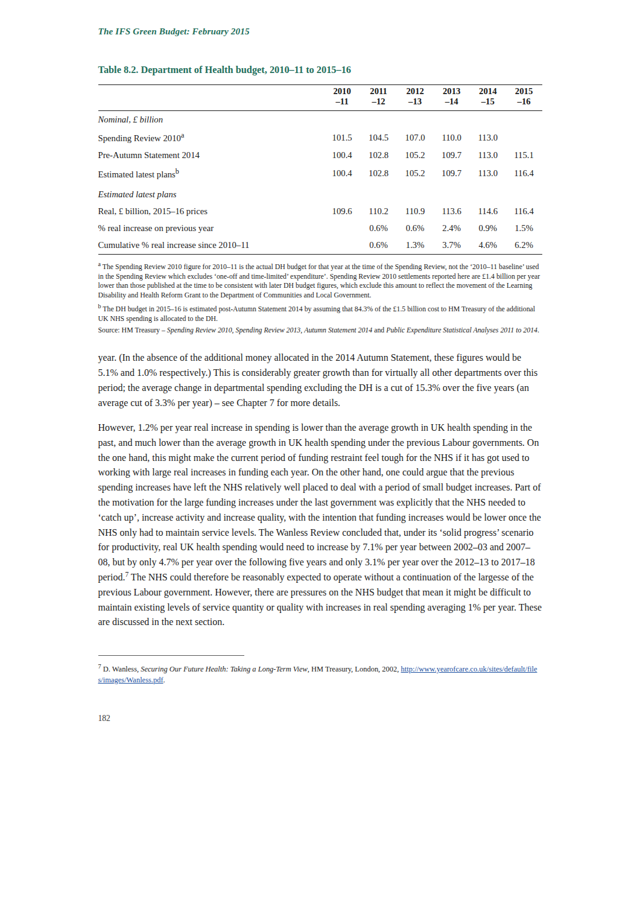The IFS Green Budget: February 2015
Table 8.2. Department of Health budget, 2010–11 to 2015–16
| | 2010 –11 | 2011 –12 | 2012 –13 | 2013 –14 | 2014 –15 | 2015 –16 |
| --- | --- | --- | --- | --- | --- | --- |
| Nominal, £ billion |
| Spending Review 2010 a | 101.5 | 104.5 | 107.0 | 110.0 | 113.0 | |
| Pre-Autumn Statement 2014 | 100.4 | 102.8 | 105.2 | 109.7 | 113.0 | 115.1 |
| Estimated latest plans b | 100.4 | 102.8 | 105.2 | 109.7 | 113.0 | 116.4 |
| Estimated latest plans |
| Real, £ billion, 2015–16 prices | 109.6 | 110.2 | 110.9 | 113.6 | 114.6 | 116.4 |
| % real increase on previous year | | 0.6% | 0.6% | 2.4% | 0.9% | 1.5% |
| Cumulative % real increase since 2010–11 | | 0.6% | 1.3% | 3.7% | 4.6% | 6.2% |
a The Spending Review 2010 figure for 2010–11 is the actual DH budget for that year at the time of the Spending Review, not the ‘2010–11 baseline’ used in the Spending Review which excludes ‘one-off and time-limited’ expenditure’. Spending Review 2010 settlements reported here are £1.4 billion per year lower than those published at the time to be consistent with later DH budget figures, which exclude this amount to reflect the movement of the Learning Disability and Health Reform Grant to the Department of Communities and Local Government.
b The DH budget in 2015–16 is estimated post-Autumn Statement 2014 by assuming that 84.3% of the £1.5 billion cost to HM Treasury of the additional UK NHS spending is allocated to the DH.
Source: HM Treasury – Spending Review 2010, Spending Review 2013, Autumn Statement 2014 and Public Expenditure Statistical Analyses 2011 to 2014.
year. (In the absence of the additional money allocated in the 2014 Autumn Statement, these figures would be 5.1% and 1.0% respectively.) This is considerably greater growth than for virtually all other departments over this period; the average change in departmental spending excluding the DH is a cut of 15.3% over the five years (an average cut of 3.3% per year) – see Chapter 7 for more details.
However, 1.2% per year real increase in spending is lower than the average growth in UK health spending in the past, and much lower than the average growth in UK health spending under the previous Labour governments. On the one hand, this might make the current period of funding restraint feel tough for the NHS if it has got used to working with large real increases in funding each year. On the other hand, one could argue that the previous spending increases have left the NHS relatively well placed to deal with a period of small budget increases. Part of the motivation for the large funding increases under the last government was explicitly that the NHS needed to ‘catch up’, increase activity and increase quality, with the intention that funding increases would be lower once the NHS only had to maintain service levels. The Wanless Review concluded that, under its ‘solid progress’ scenario for productivity, real UK health spending would need to increase by 7.1% per year between 2002–03 and 2007–08, but by only 4.7% per year over the following five years and only 3.1% per year over the 2012–13 to 2017–18 period.7 The NHS could therefore be reasonably expected to operate without a continuation of the largesse of the previous Labour government. However, there are pressures on the NHS budget that mean it might be difficult to maintain existing levels of service quantity or quality with increases in real spending averaging 1% per year. These are discussed in the next section.
7 D. Wanless, Securing Our Future Health: Taking a Long-Term View, HM Treasury, London, 2002, http://www.yearofcare.co.uk/sites/default/files/images/Wanless.pdf.
182